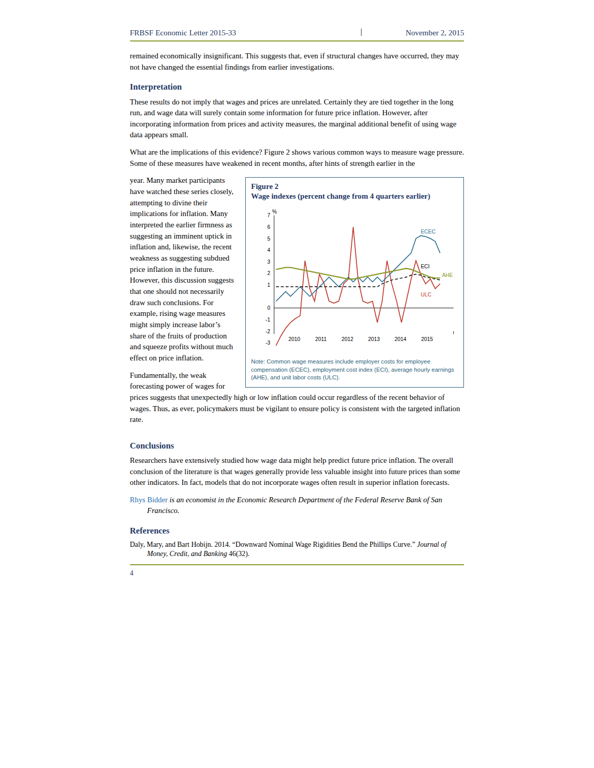FRBSF Economic Letter 2015-33
November 2, 2015
remained economically insignificant. This suggests that, even if structural changes have occurred, they may not have changed the essential findings from earlier investigations.
Interpretation
These results do not imply that wages and prices are unrelated. Certainly they are tied together in the long run, and wage data will surely contain some information for future price inflation. However, after incorporating information from prices and activity measures, the marginal additional benefit of using wage data appears small.
What are the implications of this evidence? Figure 2 shows various common ways to measure wage pressure. Some of these measures have weakened in recent months, after hints of strength earlier in the
Figure 2
Wage indexes (percent change from 4 quarters earlier)
7 6 5 4 3 2 1 0 -1 -2 -3 % 2010 2011 2012 2013 2014 2015 ECEC ECI AHE ULC
Note: Common wage measures include employer costs for employee compensation (ECEC), employment cost index (ECI), average hourly earnings (AHE), and unit labor costs (ULC).
year. Many market participants have watched these series closely, attempting to divine their implications for inflation. Many interpreted the earlier firmness as suggesting an imminent uptick in inflation and, likewise, the recent weakness as suggesting subdued price inflation in the future. However, this discussion suggests that one should not necessarily draw such conclusions. For example, rising wage measures might simply increase labor’s share of the fruits of production and squeeze profits without much effect on price inflation.
Fundamentally, the weak forecasting power of wages for prices suggests that unexpectedly high or low inflation could occur regardless of the recent behavior of wages. Thus, as ever, policymakers must be vigilant to ensure policy is consistent with the targeted inflation rate.
Conclusions
Researchers have extensively studied how wage data might help predict future price inflation. The overall conclusion of the literature is that wages generally provide less valuable insight into future prices than some other indicators. In fact, models that do not incorporate wages often result in superior inflation forecasts.
Rhys Bidder is an economist in the Economic Research Department of the Federal Reserve Bank of San Francisco.
References
Daly, Mary, and Bart Hobijn. 2014. “Downward Nominal Wage Rigidities Bend the Phillips Curve.” Journal of Money, Credit, and Banking 46(32).
4